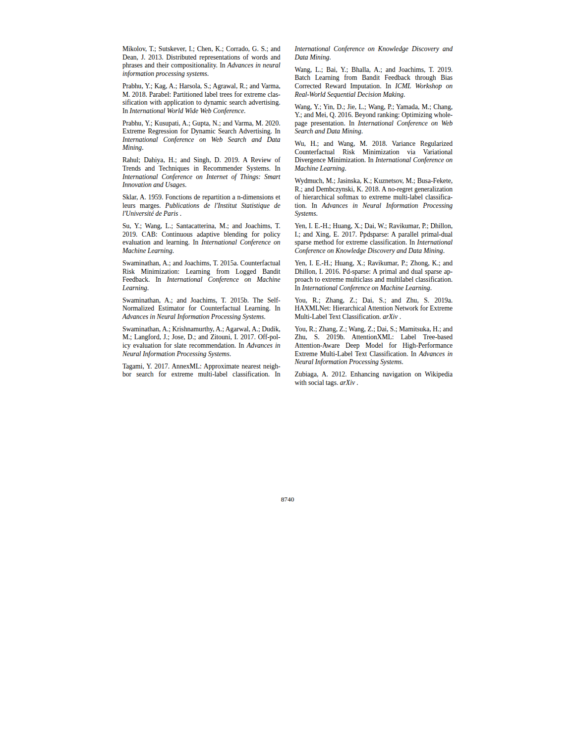Mikolov, T.; Sutskever, I.; Chen, K.; Corrado, G. S.; and Dean, J. 2013. Distributed representations of words and phrases and their compositionality. In Advances in neural information processing systems.
Prabhu, Y.; Kag, A.; Harsola, S.; Agrawal, R.; and Varma, M. 2018. Parabel: Partitioned label trees for extreme classification with application to dynamic search advertising. In International World Wide Web Conference.
Prabhu, Y.; Kusupati, A.; Gupta, N.; and Varma, M. 2020. Extreme Regression for Dynamic Search Advertising. In International Conference on Web Search and Data Mining.
Rahul; Dahiya, H.; and Singh, D. 2019. A Review of Trends and Techniques in Recommender Systems. In International Conference on Internet of Things: Smart Innovation and Usages.
Sklar, A. 1959. Fonctions de repartition a n-dimensions et leurs marges. Publications de l'Institut Statistique de l'Université de Paris .
Su, Y.; Wang, L.; Santacatterina, M.; and Joachims, T. 2019. CAB: Continuous adaptive blending for policy evaluation and learning. In International Conference on Machine Learning.
Swaminathan, A.; and Joachims, T. 2015a. Counterfactual Risk Minimization: Learning from Logged Bandit Feedback. In International Conference on Machine Learning.
Swaminathan, A.; and Joachims, T. 2015b. The Self-Normalized Estimator for Counterfactual Learning. In Advances in Neural Information Processing Systems.
Swaminathan, A.; Krishnamurthy, A.; Agarwal, A.; Dudik, M.; Langford, J.; Jose, D.; and Zitouni, I. 2017. Off-policy evaluation for slate recommendation. In Advances in Neural Information Processing Systems.
Tagami, Y. 2017. AnnexML: Approximate nearest neighbor search for extreme multi-label classification. In International Conference on Knowledge Discovery and Data Mining.
Wang, L.; Bai, Y.; Bhalla, A.; and Joachims, T. 2019. Batch Learning from Bandit Feedback through Bias Corrected Reward Imputation. In ICML Workshop on Real-World Sequential Decision Making.
Wang, Y.; Yin, D.; Jie, L.; Wang, P.; Yamada, M.; Chang, Y.; and Mei, Q. 2016. Beyond ranking: Optimizing whole-page presentation. In International Conference on Web Search and Data Mining.
Wu, H.; and Wang, M. 2018. Variance Regularized Counterfactual Risk Minimization via Variational Divergence Minimization. In International Conference on Machine Learning.
Wydmuch, M.; Jasinska, K.; Kuznetsov, M.; Busa-Fekete, R.; and Dembczynski, K. 2018. A no-regret generalization of hierarchical softmax to extreme multi-label classification. In Advances in Neural Information Processing Systems.
Yen, I. E.-H.; Huang, X.; Dai, W.; Ravikumar, P.; Dhillon, I.; and Xing, E. 2017. Ppdsparse: A parallel primal-dual sparse method for extreme classification. In International Conference on Knowledge Discovery and Data Mining.
Yen, I. E.-H.; Huang, X.; Ravikumar, P.; Zhong, K.; and Dhillon, I. 2016. Pd-sparse: A primal and dual sparse approach to extreme multiclass and multilabel classification. In International Conference on Machine Learning.
You, R.; Zhang, Z.; Dai, S.; and Zhu, S. 2019a. HAXMLNet: Hierarchical Attention Network for Extreme Multi-Label Text Classification. arXiv .
You, R.; Zhang, Z.; Wang, Z.; Dai, S.; Mamitsuka, H.; and Zhu, S. 2019b. AttentionXML: Label Tree-based Attention-Aware Deep Model for High-Performance Extreme Multi-Label Text Classification. In Advances in Neural Information Processing Systems.
Zubiaga, A. 2012. Enhancing navigation on Wikipedia with social tags. arXiv .
8740